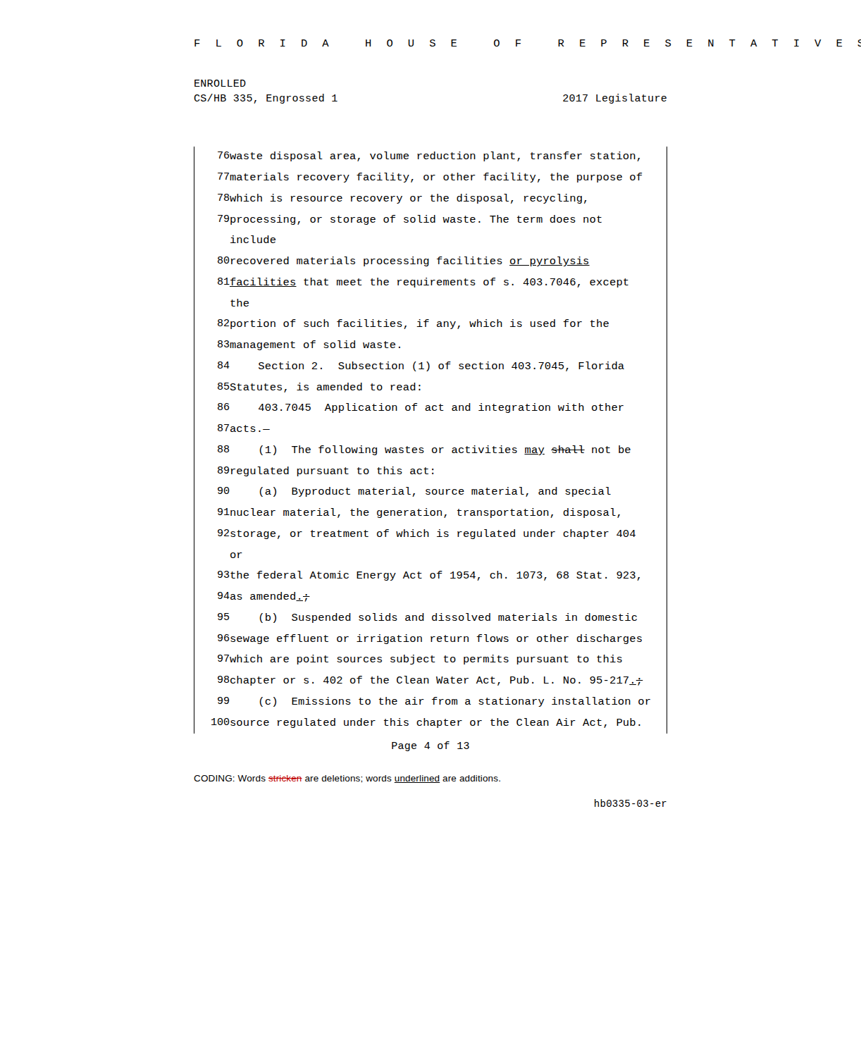F L O R I D A H O U S E O F R E P R E S E N T A T I V E S
ENROLLED
CS/HB 335, Engrossed 1 2017 Legislature
| 76 | waste disposal area, volume reduction plant, transfer station, |
| 77 | materials recovery facility, or other facility, the purpose of |
| 78 | which is resource recovery or the disposal, recycling, |
| 79 | processing, or storage of solid waste. The term does not include |
| 80 | recovered materials processing facilities or pyrolysis |
| 81 | facilities that meet the requirements of s. 403.7046, except the |
| 82 | portion of such facilities, if any, which is used for the |
| 83 | management of solid waste. |
| 84 | Section 2. Subsection (1) of section 403.7045, Florida |
| 85 | Statutes, is amended to read: |
| 86 | 403.7045 Application of act and integration with other |
| 87 | acts.— |
| 88 | (1) The following wastes or activities may shall not be |
| 89 | regulated pursuant to this act: |
| 90 | (a) Byproduct material, source material, and special |
| 91 | nuclear material, the generation, transportation, disposal, |
| 92 | storage, or treatment of which is regulated under chapter 404 or |
| 93 | the federal Atomic Energy Act of 1954, ch. 1073, 68 Stat. 923, |
| 94 | as amended . ; |
| 95 | (b) Suspended solids and dissolved materials in domestic |
| 96 | sewage effluent or irrigation return flows or other discharges |
| 97 | which are point sources subject to permits pursuant to this |
| 98 | chapter or s. 402 of the Clean Water Act, Pub. L. No. 95-217 . ; |
| 99 | (c) Emissions to the air from a stationary installation or |
| 100 | source regulated under this chapter or the Clean Air Act, Pub. |
Page 4 of 13
CODING: Words stricken are deletions; words underlined are additions.
hb0335-03-er